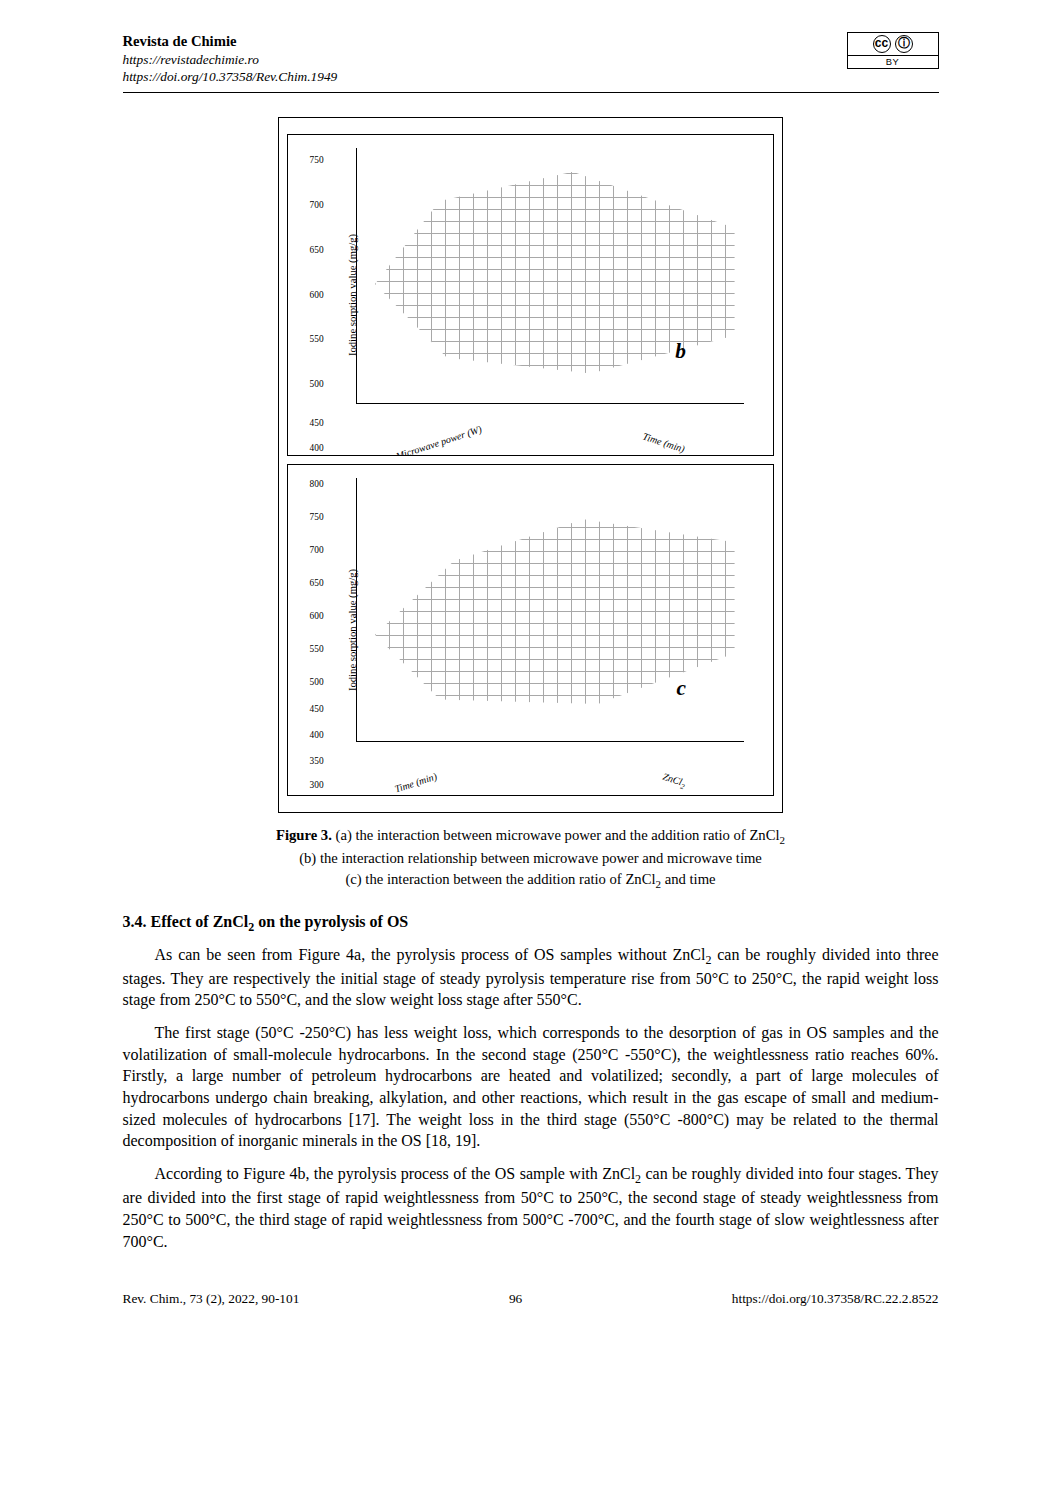Revista de Chimie
https://revistadechimie.ro
https://doi.org/10.37358/Rev.Chim.1949
cc ⓘ
BY
Iodine sorption value (mg/g)
750
700
650
600
550
500
450
400
b
Microwave power (W)
Time (min)
Iodine sorption value (mg/g)
800
750
700
650
600
550
500
450
400
350
300
c
Time (min)
ZnCl2
Figure 3. (a) the interaction between microwave power and the addition ratio of ZnCl2
(b) the interaction relationship between microwave power and microwave time
(c) the interaction between the addition ratio of ZnCl2 and time
3.4. Effect of ZnCl2 on the pyrolysis of OS
As can be seen from Figure 4a, the pyrolysis process of OS samples without ZnCl2 can be roughly divided into three stages. They are respectively the initial stage of steady pyrolysis temperature rise from 50°C to 250°C, the rapid weight loss stage from 250°C to 550°C, and the slow weight loss stage after 550°C.
The first stage (50°C -250°C) has less weight loss, which corresponds to the desorption of gas in OS samples and the volatilization of small-molecule hydrocarbons. In the second stage (250°C -550°C), the weightlessness ratio reaches 60%. Firstly, a large number of petroleum hydrocarbons are heated and volatilized; secondly, a part of large molecules of hydrocarbons undergo chain breaking, alkylation, and other reactions, which result in the gas escape of small and medium-sized molecules of hydrocarbons [17]. The weight loss in the third stage (550°C -800°C) may be related to the thermal decomposition of inorganic minerals in the OS [18, 19].
According to Figure 4b, the pyrolysis process of the OS sample with ZnCl2 can be roughly divided into four stages. They are divided into the first stage of rapid weightlessness from 50°C to 250°C, the second stage of steady weightlessness from 250°C to 500°C, the third stage of rapid weightlessness from 500°C -700°C, and the fourth stage of slow weightlessness after 700°C.
Rev. Chim., 73 (2), 2022, 90-101 96 https://doi.org/10.37358/RC.22.2.8522